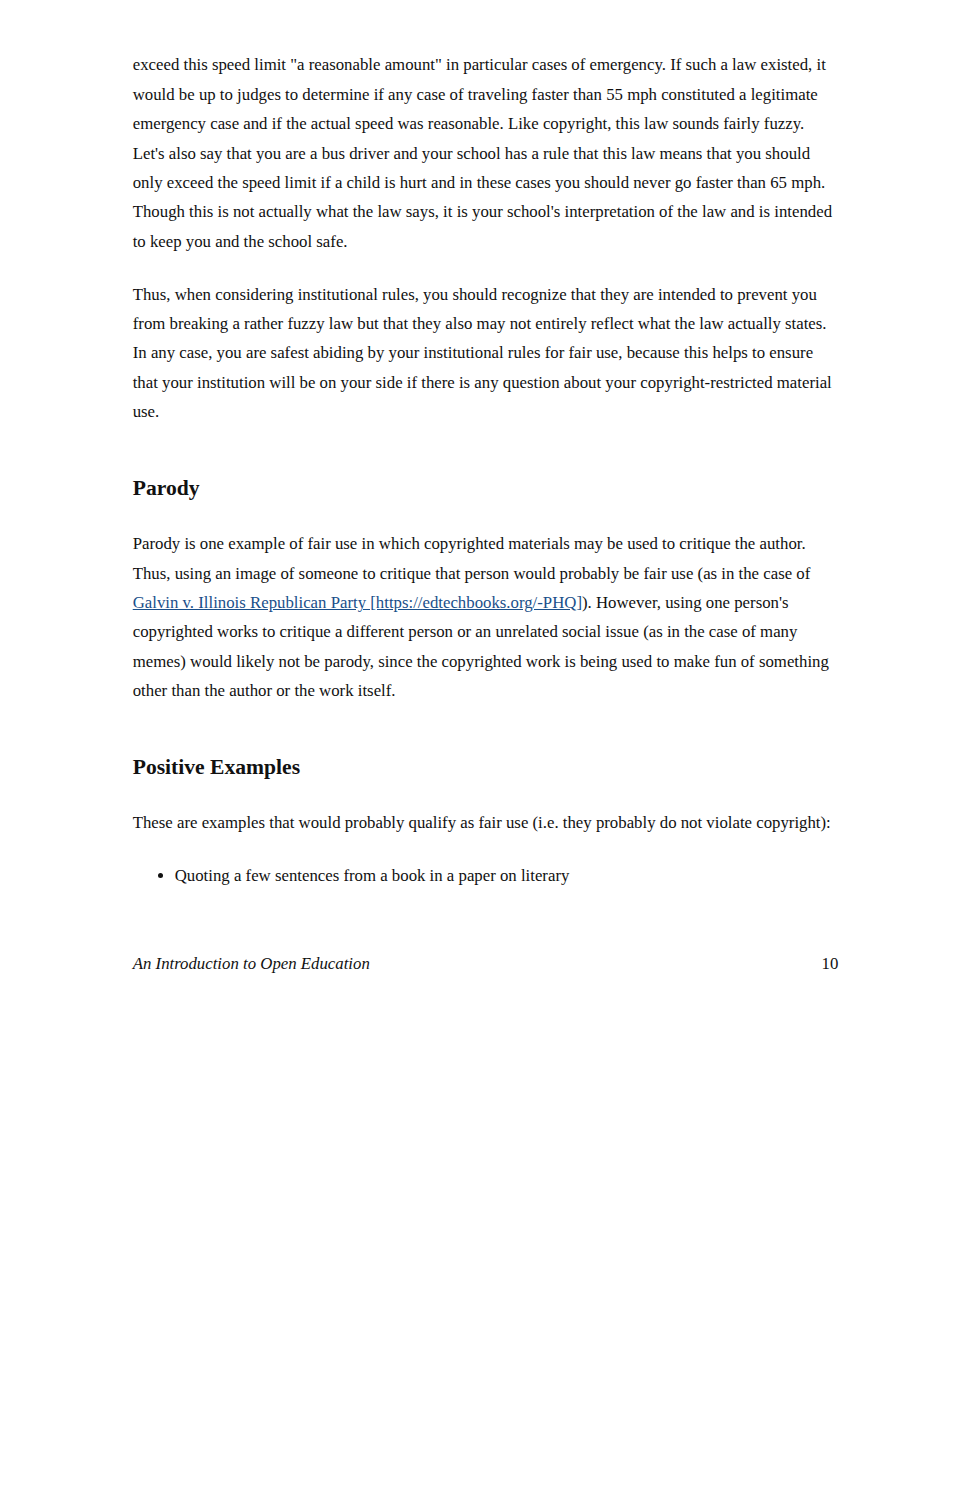exceed this speed limit "a reasonable amount" in particular cases of emergency. If such a law existed, it would be up to judges to determine if any case of traveling faster than 55 mph constituted a legitimate emergency case and if the actual speed was reasonable. Like copyright, this law sounds fairly fuzzy. Let's also say that you are a bus driver and your school has a rule that this law means that you should only exceed the speed limit if a child is hurt and in these cases you should never go faster than 65 mph. Though this is not actually what the law says, it is your school's interpretation of the law and is intended to keep you and the school safe.
Thus, when considering institutional rules, you should recognize that they are intended to prevent you from breaking a rather fuzzy law but that they also may not entirely reflect what the law actually states. In any case, you are safest abiding by your institutional rules for fair use, because this helps to ensure that your institution will be on your side if there is any question about your copyright-restricted material use.
Parody
Parody is one example of fair use in which copyrighted materials may be used to critique the author. Thus, using an image of someone to critique that person would probably be fair use (as in the case of Galvin v. Illinois Republican Party [https://edtechbooks.org/-PHQ]). However, using one person's copyrighted works to critique a different person or an unrelated social issue (as in the case of many memes) would likely not be parody, since the copyrighted work is being used to make fun of something other than the author or the work itself.
Positive Examples
These are examples that would probably qualify as fair use (i.e. they probably do not violate copyright):
Quoting a few sentences from a book in a paper on literary
An Introduction to Open Education 10